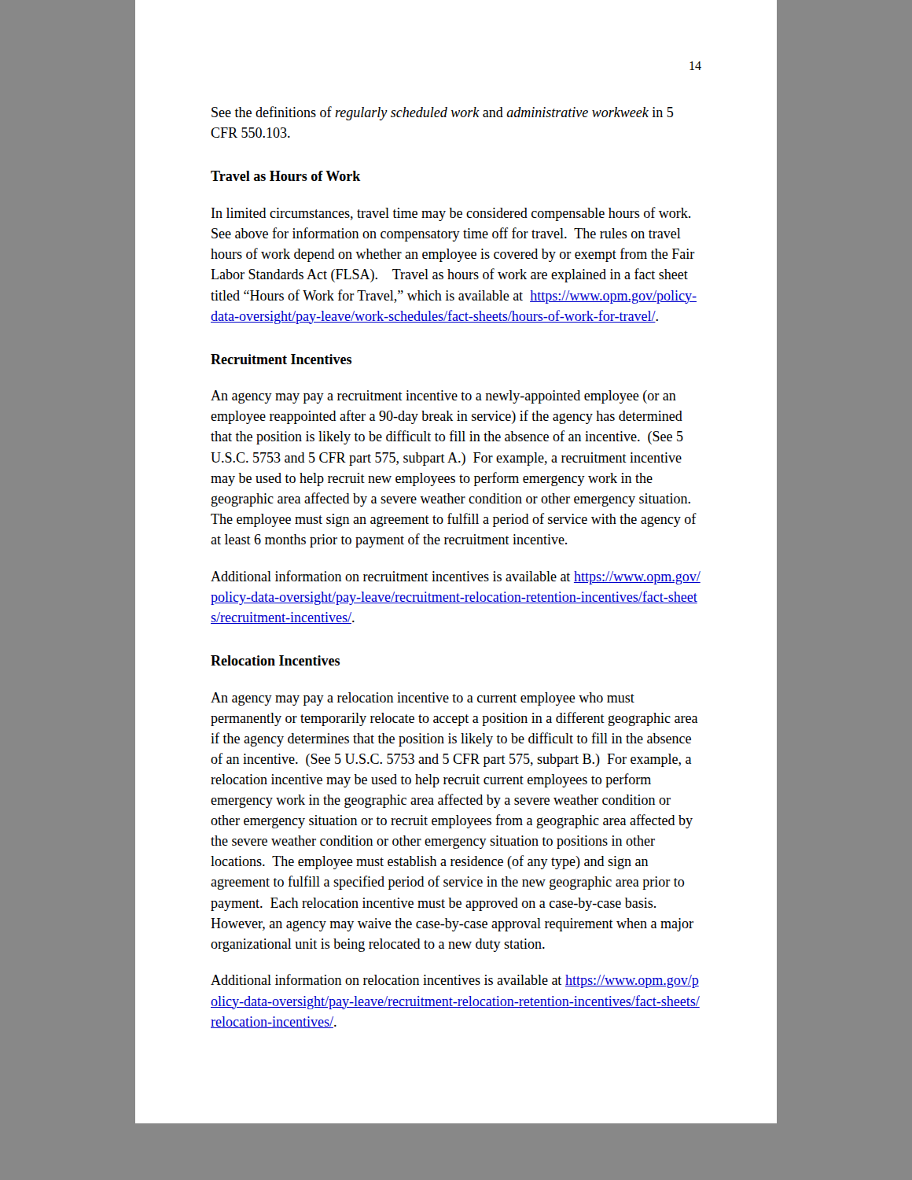14
See the definitions of regularly scheduled work and administrative workweek in 5 CFR 550.103.
Travel as Hours of Work
In limited circumstances, travel time may be considered compensable hours of work. See above for information on compensatory time off for travel. The rules on travel hours of work depend on whether an employee is covered by or exempt from the Fair Labor Standards Act (FLSA). Travel as hours of work are explained in a fact sheet titled “Hours of Work for Travel,” which is available at https://www.opm.gov/policy-data-oversight/pay-leave/work-schedules/fact-sheets/hours-of-work-for-travel/.
Recruitment Incentives
An agency may pay a recruitment incentive to a newly-appointed employee (or an employee reappointed after a 90-day break in service) if the agency has determined that the position is likely to be difficult to fill in the absence of an incentive. (See 5 U.S.C. 5753 and 5 CFR part 575, subpart A.) For example, a recruitment incentive may be used to help recruit new employees to perform emergency work in the geographic area affected by a severe weather condition or other emergency situation. The employee must sign an agreement to fulfill a period of service with the agency of at least 6 months prior to payment of the recruitment incentive.
Additional information on recruitment incentives is available at https://www.opm.gov/policy-data-oversight/pay-leave/recruitment-relocation-retention-incentives/fact-sheets/recruitment-incentives/.
Relocation Incentives
An agency may pay a relocation incentive to a current employee who must permanently or temporarily relocate to accept a position in a different geographic area if the agency determines that the position is likely to be difficult to fill in the absence of an incentive. (See 5 U.S.C. 5753 and 5 CFR part 575, subpart B.) For example, a relocation incentive may be used to help recruit current employees to perform emergency work in the geographic area affected by a severe weather condition or other emergency situation or to recruit employees from a geographic area affected by the severe weather condition or other emergency situation to positions in other locations. The employee must establish a residence (of any type) and sign an agreement to fulfill a specified period of service in the new geographic area prior to payment. Each relocation incentive must be approved on a case-by-case basis. However, an agency may waive the case-by-case approval requirement when a major organizational unit is being relocated to a new duty station.
Additional information on relocation incentives is available at https://www.opm.gov/policy-data-oversight/pay-leave/recruitment-relocation-retention-incentives/fact-sheets/relocation-incentives/.